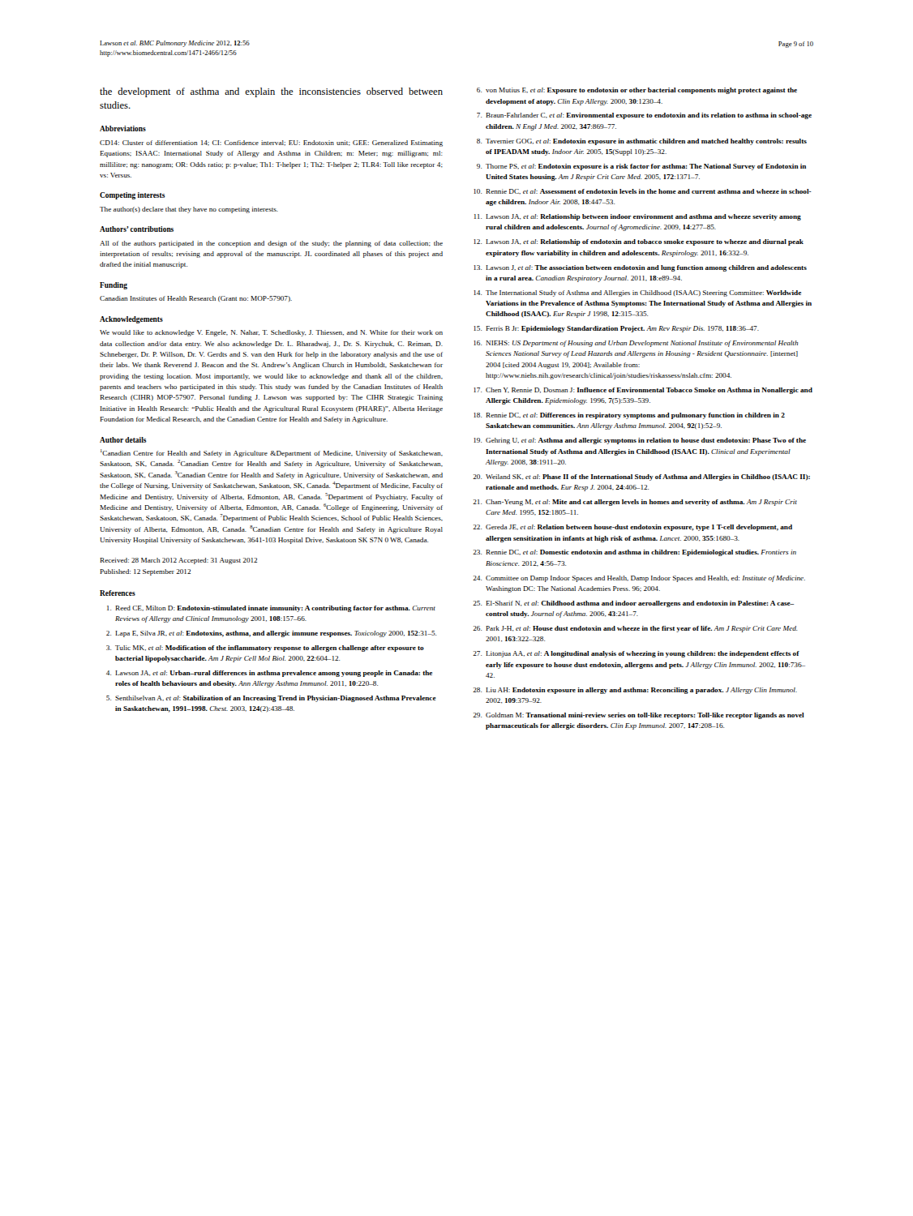Lawson et al. BMC Pulmonary Medicine 2012, 12:56
http://www.biomedcentral.com/1471-2466/12/56
Page 9 of 10
the development of asthma and explain the inconsistencies observed between studies.
Abbreviations
CD14: Cluster of differentiation 14; CI: Confidence interval; EU: Endotoxin unit; GEE: Generalized Estimating Equations; ISAAC: International Study of Allergy and Asthma in Children; m: Meter; mg: milligram; ml: millilitre; ng: nanogram; OR: Odds ratio; p: p-value; Th1: T-helper 1; Th2: T-helper 2; TLR4: Toll like receptor 4; vs: Versus.
Competing interests
The author(s) declare that they have no competing interests.
Authors’ contributions
All of the authors participated in the conception and design of the study; the planning of data collection; the interpretation of results; revising and approval of the manuscript. JL coordinated all phases of this project and drafted the initial manuscript.
Funding
Canadian Institutes of Health Research (Grant no: MOP-57907).
Acknowledgements
We would like to acknowledge V. Engele, N. Nahar, T. Schedlosky, J. Thiessen, and N. White for their work on data collection and/or data entry. We also acknowledge Dr. L. Bharadwaj, J., Dr. S. Kirychuk, C. Reiman, D. Schneberger, Dr. P. Willson, Dr. V. Gerdts and S. van den Hurk for help in the laboratory analysis and the use of their labs. We thank Reverend J. Beacon and the St. Andrew’s Anglican Church in Humboldt, Saskatchewan for providing the testing location. Most importantly, we would like to acknowledge and thank all of the children, parents and teachers who participated in this study. This study was funded by the Canadian Institutes of Health Research (CIHR) MOP-57907. Personal funding J. Lawson was supported by: The CIHR Strategic Training Initiative in Health Research: “Public Health and the Agricultural Rural Ecosystem (PHARE)”, Alberta Heritage Foundation for Medical Research, and the Canadian Centre for Health and Safety in Agriculture.
Author details
1Canadian Centre for Health and Safety in Agriculture &Department of Medicine, University of Saskatchewan, Saskatoon, SK, Canada. 2Canadian Centre for Health and Safety in Agriculture, University of Saskatchewan, Saskatoon, SK, Canada. 3Canadian Centre for Health and Safety in Agriculture, University of Saskatchewan, and the College of Nursing, University of Saskatchewan, Saskatoon, SK, Canada. 4Department of Medicine, Faculty of Medicine and Dentistry, University of Alberta, Edmonton, AB, Canada. 5Department of Psychiatry, Faculty of Medicine and Dentistry, University of Alberta, Edmonton, AB, Canada. 6College of Engineering, University of Saskatchewan, Saskatoon, SK, Canada. 7Department of Public Health Sciences, School of Public Health Sciences, University of Alberta, Edmonton, AB, Canada. 8Canadian Centre for Health and Safety in Agriculture Royal University Hospital University of Saskatchewan, 3641-103 Hospital Drive, Saskatoon SK S7N 0 W8, Canada.
Received: 28 March 2012 Accepted: 31 August 2012
Published: 12 September 2012
References
Reed CE, Milton D: Endotoxin-stimulated innate immunity: A contributing factor for asthma. Current Reviews of Allergy and Clinical Immunology 2001, 108:157–66.
Lapa E, Silva JR, et al: Endotoxins, asthma, and allergic immune responses. Toxicology 2000, 152:31–5.
Tulic MK, et al: Modification of the inflammatory response to allergen challenge after exposure to bacterial lipopolysaccharide. Am J Repir Cell Mol Biol. 2000, 22:604–12.
Lawson JA, et al: Urban–rural differences in asthma prevalence among young people in Canada: the roles of health behaviours and obesity. Ann Allergy Asthma Immunol. 2011, 10:220–8.
Senthilselvan A, et al: Stabilization of an Increasing Trend in Physician-Diagnosed Asthma Prevalence in Saskatchewan, 1991–1998. Chest. 2003, 124(2):438–48.
von Mutius E, et al: Exposure to endotoxin or other bacterial components might protect against the development of atopy. Clin Exp Allergy. 2000, 30:1230–4.
Braun-Fahrlander C, et al: Environmental exposure to endotoxin and its relation to asthma in school-age children. N Engl J Med. 2002, 347:869–77.
Tavernier GOG, et al: Endotoxin exposure in asthmatic children and matched healthy controls: results of IPEADAM study. Indoor Air. 2005, 15(Suppl 10):25–32.
Thorne PS, et al: Endotoxin exposure is a risk factor for asthma: The National Survey of Endotoxin in United States housing. Am J Respir Crit Care Med. 2005, 172:1371–7.
Rennie DC, et al: Assessment of endotoxin levels in the home and current asthma and wheeze in school-age children. Indoor Air. 2008, 18:447–53.
Lawson JA, et al: Relationship between indoor environment and asthma and wheeze severity among rural children and adolescents. Journal of Agromedicine. 2009, 14:277–85.
Lawson JA, et al: Relationship of endotoxin and tobacco smoke exposure to wheeze and diurnal peak expiratory flow variability in children and adolescents. Respirology. 2011, 16:332–9.
Lawson J, et al: The association between endotoxin and lung function among children and adolescents in a rural area. Canadian Respiratory Journal. 2011, 18:e89–94.
The International Study of Asthma and Allergies in Childhood (ISAAC) Steering Committee: Worldwide Variations in the Prevalence of Asthma Symptoms: The International Study of Asthma and Allergies in Childhood (ISAAC). Eur Respir J 1998, 12:315–335.
Ferris B Jr: Epidemiology Standardization Project. Am Rev Respir Dis. 1978, 118:36–47.
NIEHS: US Department of Housing and Urban Development National Institute of Environmental Health Sciences National Survey of Lead Hazards and Allergens in Housing - Resident Questionnaire. [internet] 2004 [cited 2004 August 19, 2004]; Available from: http://www.niehs.nih.gov/research/clinical/join/studies/riskassess/nslah.cfm: 2004.
Chen Y, Rennie D, Dosman J: Influence of Environmental Tobacco Smoke on Asthma in Nonallergic and Allergic Children. Epidemiology. 1996, 7(5):539–539.
Rennie DC, et al: Differences in respiratory symptoms and pulmonary function in children in 2 Saskatchewan communities. Ann Allergy Asthma Immunol. 2004, 92(1):52–9.
Gehring U, et al: Asthma and allergic symptoms in relation to house dust endotoxin: Phase Two of the International Study of Asthma and Allergies in Childhood (ISAAC II). Clinical and Experimental Allergy. 2008, 38:1911–20.
Weiland SK, et al: Phase II of the International Study of Asthma and Allergies in Childhoo (ISAAC II): rationale and methods. Eur Resp J. 2004, 24:406–12.
Chan-Yeung M, et al: Mite and cat allergen levels in homes and severity of asthma. Am J Respir Crit Care Med. 1995, 152:1805–11.
Gereda JE, et al: Relation between house-dust endotoxin exposure, type 1 T-cell development, and allergen sensitization in infants at high risk of asthma. Lancet. 2000, 355:1680–3.
Rennie DC, et al: Domestic endotoxin and asthma in children: Epidemiological studies. Frontiers in Bioscience. 2012, 4:56–73.
Committee on Damp Indoor Spaces and Health, Damp Indoor Spaces and Health, ed: Institute of Medicine. Washington DC: The National Academies Press. 96; 2004.
El-Sharif N, et al: Childhood asthma and indoor aeroallergens and endotoxin in Palestine: A case–control study. Journal of Asthma. 2006, 43:241–7.
Park J-H, et al: House dust endotoxin and wheeze in the first year of life. Am J Respir Crit Care Med. 2001, 163:322–328.
Litonjua AA, et al: A longitudinal analysis of wheezing in young children: the independent effects of early life exposure to house dust endotoxin, allergens and pets. J Allergy Clin Immunol. 2002, 110:736–42.
Liu AH: Endotoxin exposure in allergy and asthma: Reconciling a paradox. J Allergy Clin Immunol. 2002, 109:379–92.
Goldman M: Transational mini-review series on toll-like receptors: Toll-like receptor ligands as novel pharmaceuticals for allergic disorders. Clin Exp Immunol. 2007, 147:208–16.